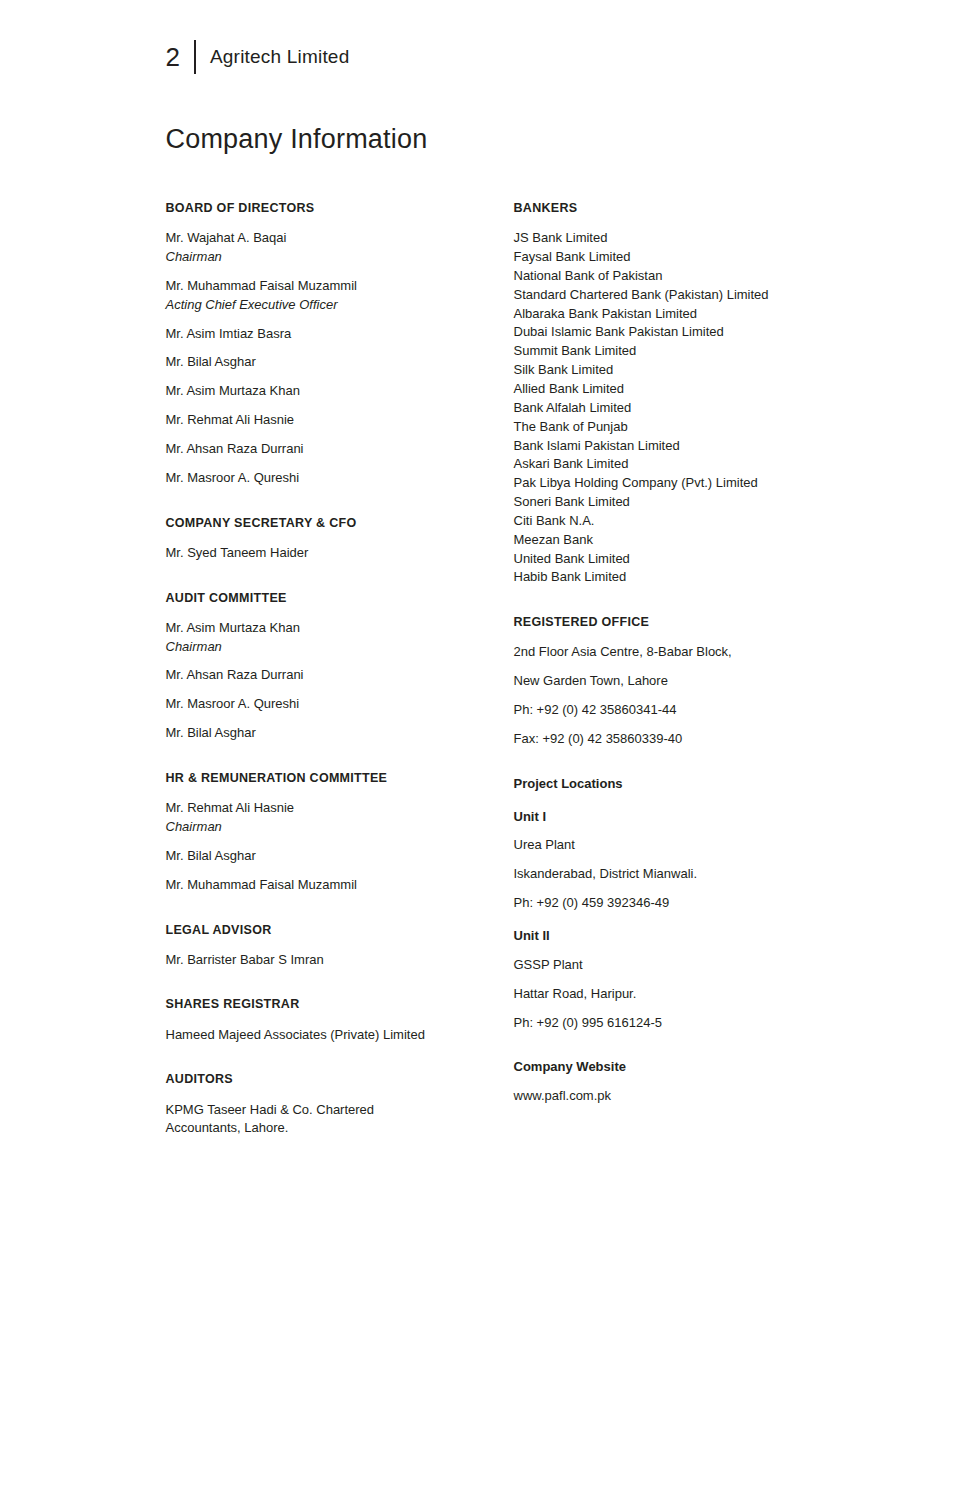2
Agritech Limited
Company Information
Board of Directors
Mr. Wajahat A. Baqai
Chairman
Mr. Muhammad Faisal Muzammil
Acting Chief Executive Officer
Mr. Asim Imtiaz Basra
Mr. Bilal Asghar
Mr. Asim Murtaza Khan
Mr. Rehmat Ali Hasnie
Mr. Ahsan Raza Durrani
Mr. Masroor A. Qureshi
Company Secretary & CFO
Mr. Syed Taneem Haider
Audit Committee
Mr. Asim Murtaza Khan
Chairman
Mr. Ahsan Raza Durrani
Mr. Masroor A. Qureshi
Mr. Bilal Asghar
HR & Remuneration Committee
Mr. Rehmat Ali Hasnie
Chairman
Mr. Bilal Asghar
Mr. Muhammad Faisal Muzammil
Legal Advisor
Mr. Barrister Babar S Imran
Shares Registrar
Hameed Majeed Associates (Private) Limited
Auditors
KPMG Taseer Hadi & Co. Chartered
Accountants, Lahore.
Bankers
JS Bank Limited
Faysal Bank Limited
National Bank of Pakistan
Standard Chartered Bank (Pakistan) Limited
Albaraka Bank Pakistan Limited
Dubai Islamic Bank Pakistan Limited
Summit Bank Limited
Silk Bank Limited
Allied Bank Limited
Bank Alfalah Limited
The Bank of Punjab
Bank Islami Pakistan Limited
Askari Bank Limited
Pak Libya Holding Company (Pvt.) Limited
Soneri Bank Limited
Citi Bank N.A.
Meezan Bank
United Bank Limited
Habib Bank Limited
Registered Office
2nd Floor Asia Centre, 8-Babar Block,
New Garden Town, Lahore
Ph: +92 (0) 42 35860341-44
Fax: +92 (0) 42 35860339-40
Project Locations
Unit I
Urea Plant
Iskanderabad, District Mianwali.
Ph: +92 (0) 459 392346-49
Unit II
GSSP Plant
Hattar Road, Haripur.
Ph: +92 (0) 995 616124-5
Company Website
www.pafl.com.pk